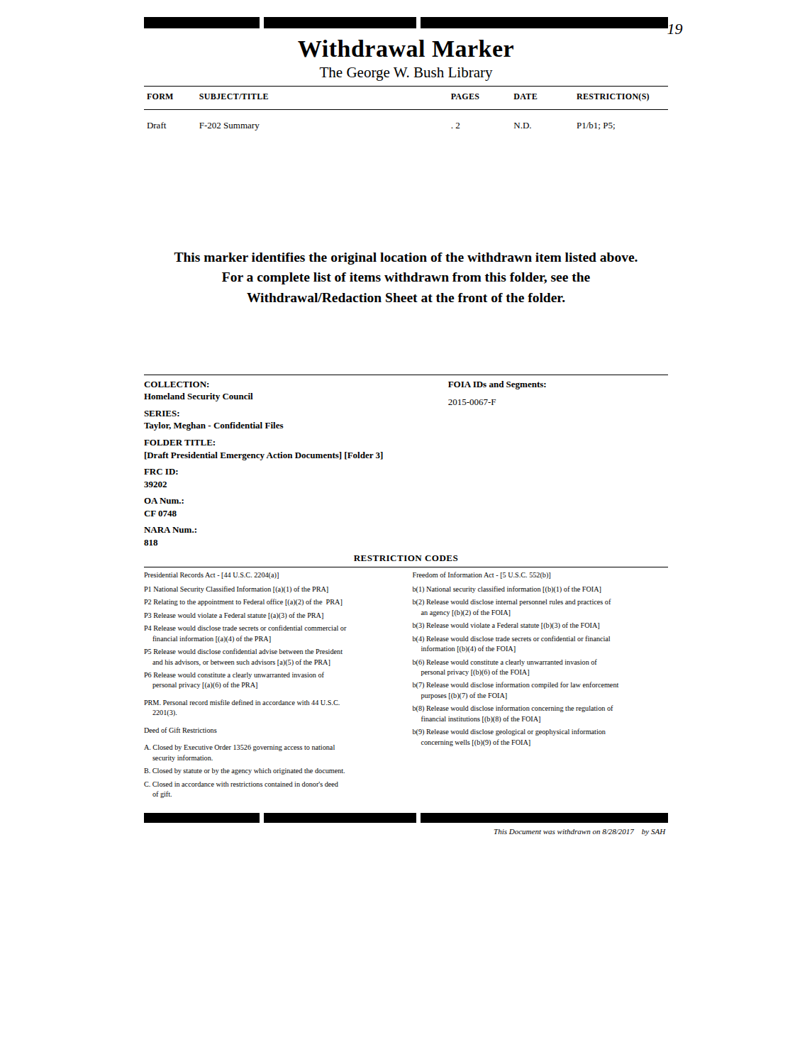19
Withdrawal Marker
The George W. Bush Library
| FORM | SUBJECT/TITLE | PAGES | DATE | RESTRICTION(S) |
| --- | --- | --- | --- | --- |
| Draft | F-202 Summary | . 2 | N.D. | P1/b1; P5; |
This marker identifies the original location of the withdrawn item listed above.
For a complete list of items withdrawn from this folder, see the
Withdrawal/Redaction Sheet at the front of the folder.
COLLECTION:
Homeland Security Council
SERIES:
Taylor, Meghan - Confidential Files
FOLDER TITLE:
[Draft Presidential Emergency Action Documents] [Folder 3]
FRC ID:
39202
OA Num.:
CF 0748
NARA Num.:
818
FOIA IDs and Segments:
2015-0067-F
RESTRICTION CODES
Presidential Records Act - [44 U.S.C. 2204(a)]
P1 National Security Classified Information [(a)(1) of the PRA]
P2 Relating to the appointment to Federal office [(a)(2) of the PRA]
P3 Release would violate a Federal statute [(a)(3) of the PRA]
P4 Release would disclose trade secrets or confidential commercial or
financial information [(a)(4) of the PRA]
P5 Release would disclose confidential advise between the President
and his advisors, or between such advisors [a)(5) of the PRA]
P6 Release would constitute a clearly unwarranted invasion of
personal privacy [(a)(6) of the PRA]
PRM. Personal record misfile defined in accordance with 44 U.S.C.
2201(3).
Deed of Gift Restrictions
A. Closed by Executive Order 13526 governing access to national
security information.
B. Closed by statute or by the agency which originated the document.
C. Closed in accordance with restrictions contained in donor's deed
of gift.
Freedom of Information Act - [5 U.S.C. 552(b)]
b(1) National security classified information [(b)(1) of the FOIA]
b(2) Release would disclose internal personnel rules and practices of
an agency [(b)(2) of the FOIA]
b(3) Release would violate a Federal statute [(b)(3) of the FOIA]
b(4) Release would disclose trade secrets or confidential or financial
information [(b)(4) of the FOIA]
b(6) Release would constitute a clearly unwarranted invasion of
personal privacy [(b)(6) of the FOIA]
b(7) Release would disclose information compiled for law enforcement
purposes [(b)(7) of the FOIA]
b(8) Release would disclose information concerning the regulation of
financial institutions [(b)(8) of the FOIA]
b(9) Release would disclose geological or geophysical information
concerning wells [(b)(9) of the FOIA]
This Document was withdrawn on 8/28/2017 by SAH